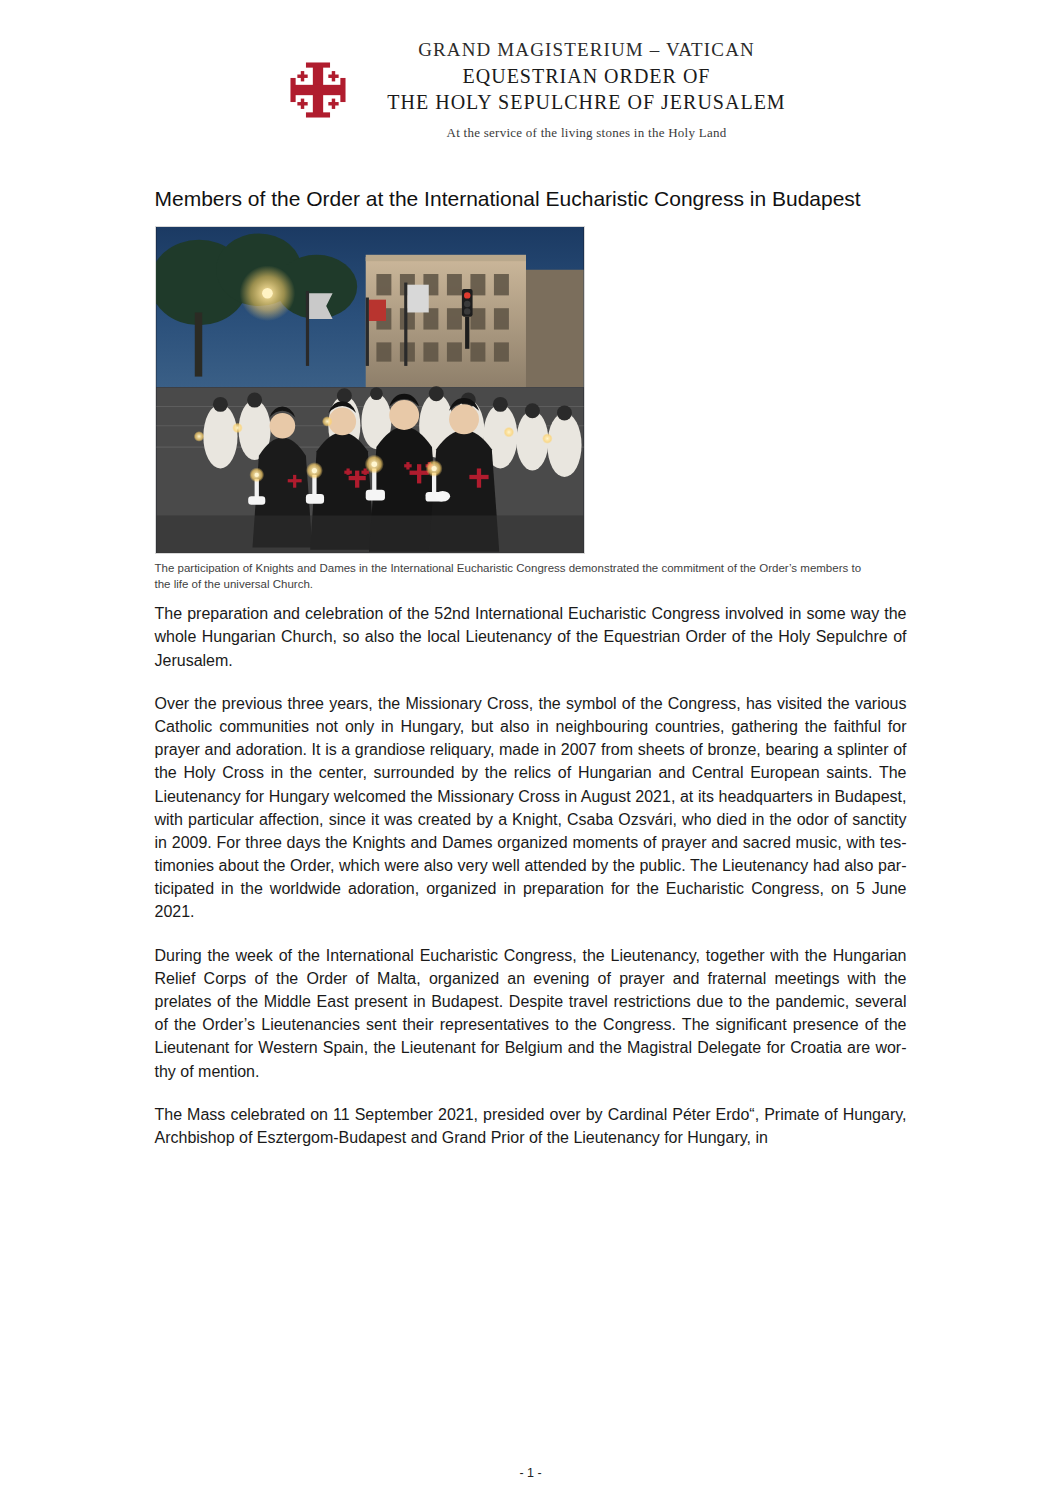Grand Magisterium – Vatican
Equestrian Order of
the Holy Sepulchre of Jerusalem
At the service of the living stones in the Holy Land
Members of the Order at the International Eucharistic Congress in Budapest
The participation of Knights and Dames in the International Eucharistic Congress demonstrated the commitment of the Order’s members to the life of the universal Church.
The preparation and celebration of the 52nd International Eucharistic Congress involved in some way the whole Hungarian Church, so also the local Lieutenancy of the Equestrian Order of the Holy Sepulchre of Jerusalem.
Over the previous three years, the Missionary Cross, the symbol of the Congress, has visited the various Catholic communities not only in Hungary, but also in neighbouring countries, gathering the faithful for prayer and adoration. It is a grandiose reliquary, made in 2007 from sheets of bronze, bearing a splinter of the Holy Cross in the center, surrounded by the relics of Hungarian and Central European saints. The Lieutenancy for Hungary welcomed the Missionary Cross in August 2021, at its headquarters in Budapest, with particular affection, since it was created by a Knight, Csaba Ozsvári, who died in the odor of sanctity in 2009. For three days the Knights and Dames organized moments of prayer and sacred music, with testimonies about the Order, which were also very well attended by the public. The Lieutenancy had also participated in the worldwide adoration, organized in preparation for the Eucharistic Congress, on 5 June 2021.
During the week of the International Eucharistic Congress, the Lieutenancy, together with the Hungarian Relief Corps of the Order of Malta, organized an evening of prayer and fraternal meetings with the prelates of the Middle East present in Budapest. Despite travel restrictions due to the pandemic, several of the Order’s Lieutenancies sent their representatives to the Congress. The significant presence of the Lieutenant for Western Spain, the Lieutenant for Belgium and the Magistral Delegate for Croatia are worthy of mention.
The Mass celebrated on 11 September 2021, presided over by Cardinal Péter Erdo“, Primate of Hungary, Archbishop of Esztergom-Budapest and Grand Prior of the Lieutenancy for Hungary, in
- 1 -